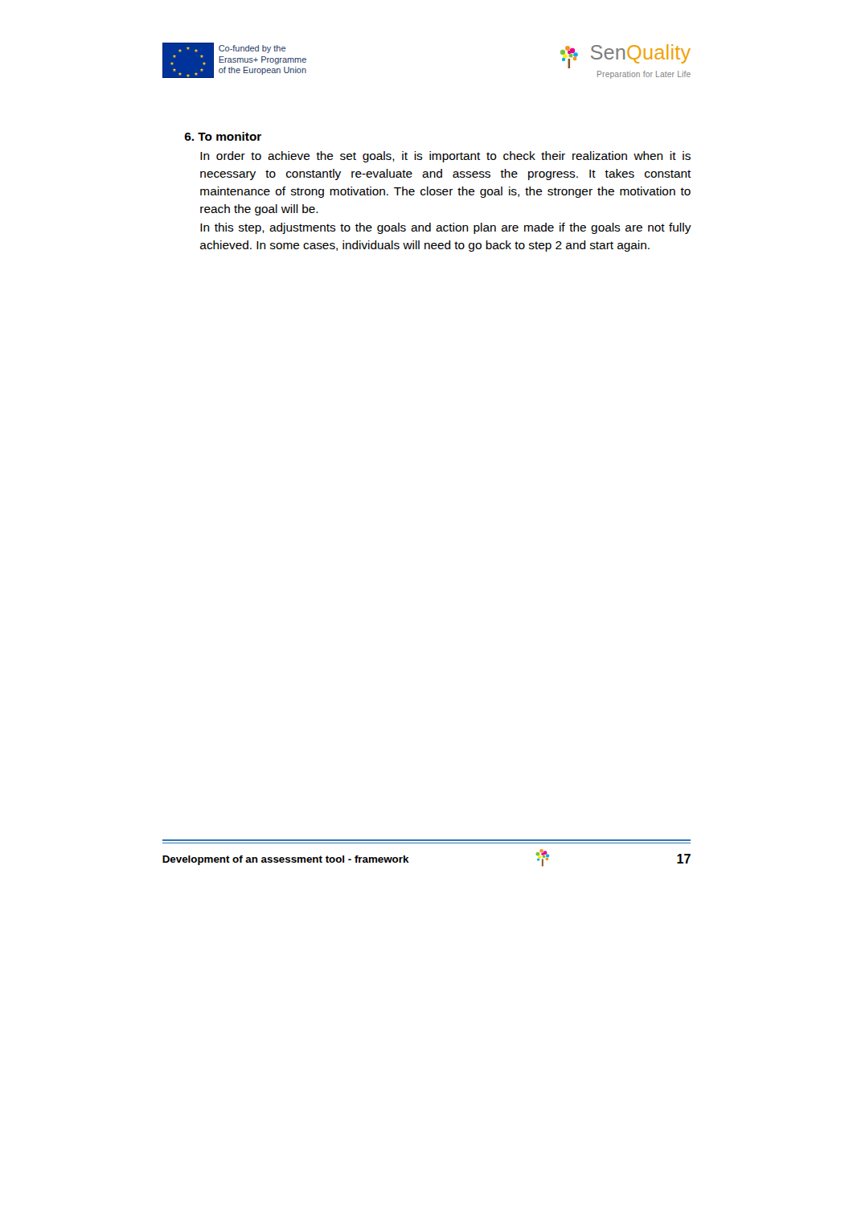★ ★ ★ ★ ★ ★ ★ ★ ★ ★ ★ ★
Co-funded by the
Erasmus+ Programme
of the European Union
Sen Quality
Preparation for Later Life
To monitor
In order to achieve the set goals, it is important to check their realization when it is necessary to constantly re-evaluate and assess the progress. It takes constant maintenance of strong motivation. The closer the goal is, the stronger the motivation to reach the goal will be.
In this step, adjustments to the goals and action plan are made if the goals are not fully achieved. In some cases, individuals will need to go back to step 2 and start again.
Development of an assessment tool - framework
17